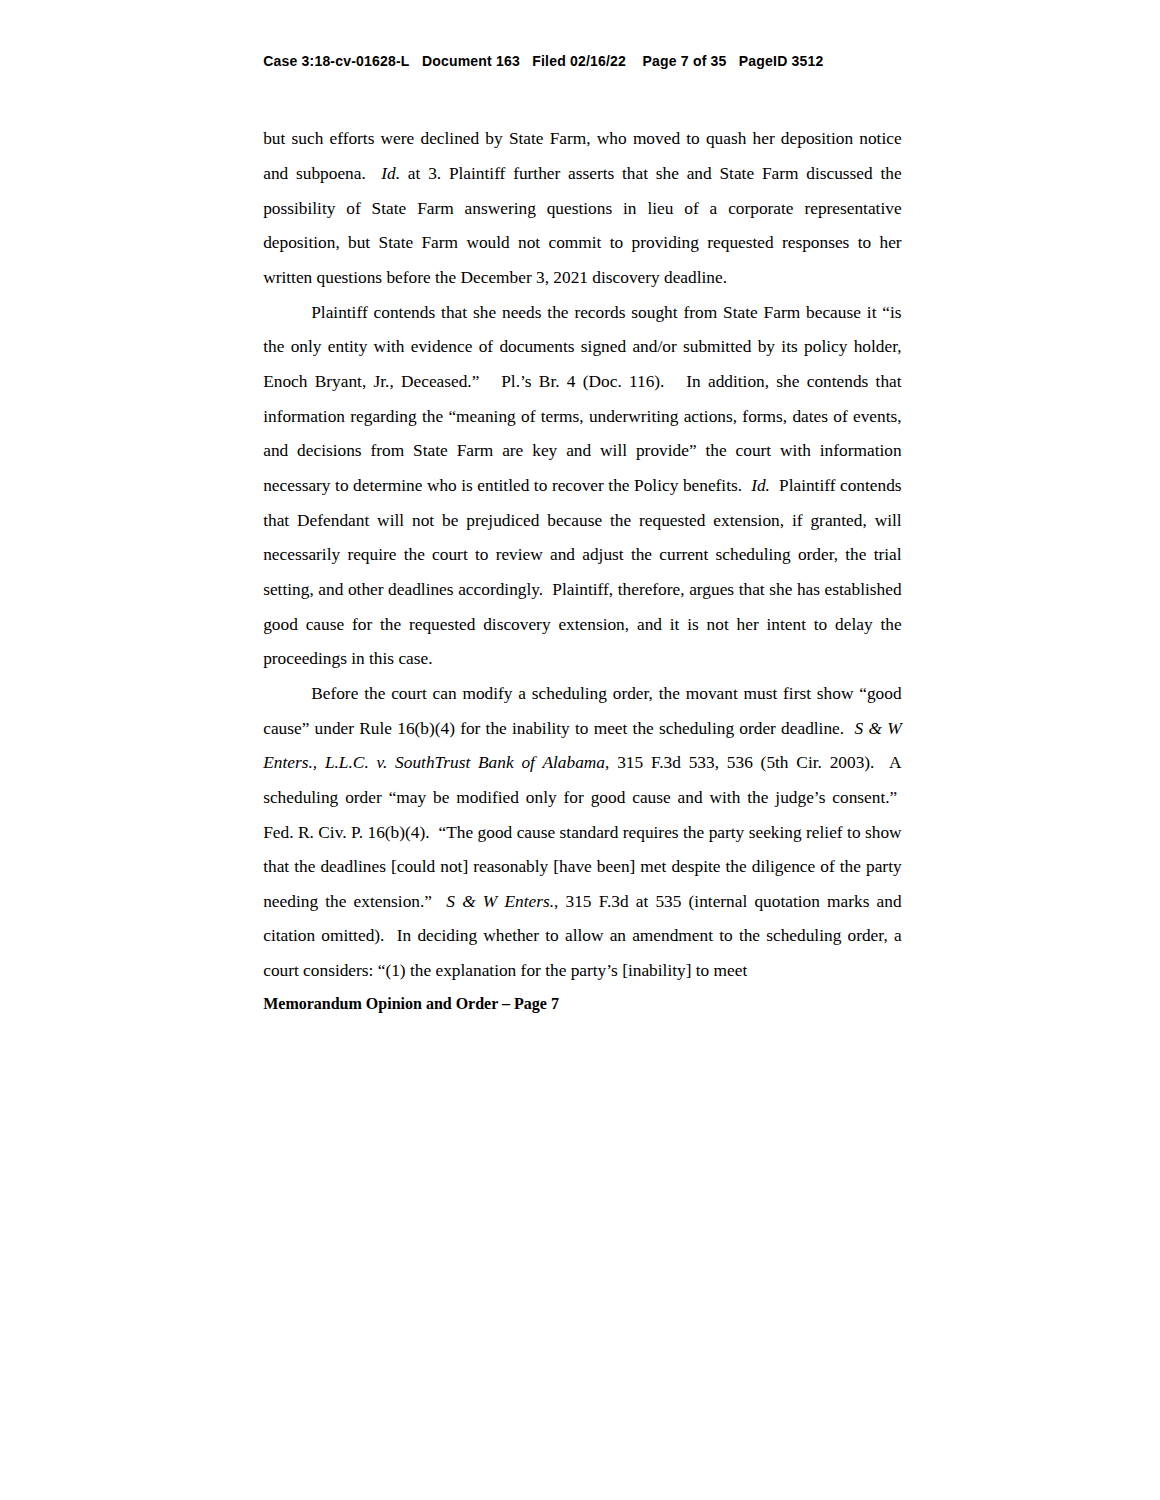Case 3:18-cv-01628-L Document 163 Filed 02/16/22 Page 7 of 35 PageID 3512
but such efforts were declined by State Farm, who moved to quash her deposition notice and subpoena. Id. at 3. Plaintiff further asserts that she and State Farm discussed the possibility of State Farm answering questions in lieu of a corporate representative deposition, but State Farm would not commit to providing requested responses to her written questions before the December 3, 2021 discovery deadline.
Plaintiff contends that she needs the records sought from State Farm because it “is the only entity with evidence of documents signed and/or submitted by its policy holder, Enoch Bryant, Jr., Deceased.” Pl.’s Br. 4 (Doc. 116). In addition, she contends that information regarding the “meaning of terms, underwriting actions, forms, dates of events, and decisions from State Farm are key and will provide” the court with information necessary to determine who is entitled to recover the Policy benefits. Id. Plaintiff contends that Defendant will not be prejudiced because the requested extension, if granted, will necessarily require the court to review and adjust the current scheduling order, the trial setting, and other deadlines accordingly. Plaintiff, therefore, argues that she has established good cause for the requested discovery extension, and it is not her intent to delay the proceedings in this case.
Before the court can modify a scheduling order, the movant must first show “good cause” under Rule 16(b)(4) for the inability to meet the scheduling order deadline. S & W Enters., L.L.C. v. SouthTrust Bank of Alabama, 315 F.3d 533, 536 (5th Cir. 2003). A scheduling order “may be modified only for good cause and with the judge’s consent.” Fed. R. Civ. P. 16(b)(4). “The good cause standard requires the party seeking relief to show that the deadlines [could not] reasonably [have been] met despite the diligence of the party needing the extension.” S & W Enters., 315 F.3d at 535 (internal quotation marks and citation omitted). In deciding whether to allow an amendment to the scheduling order, a court considers: “(1) the explanation for the party’s [inability] to meet
Memorandum Opinion and Order – Page 7